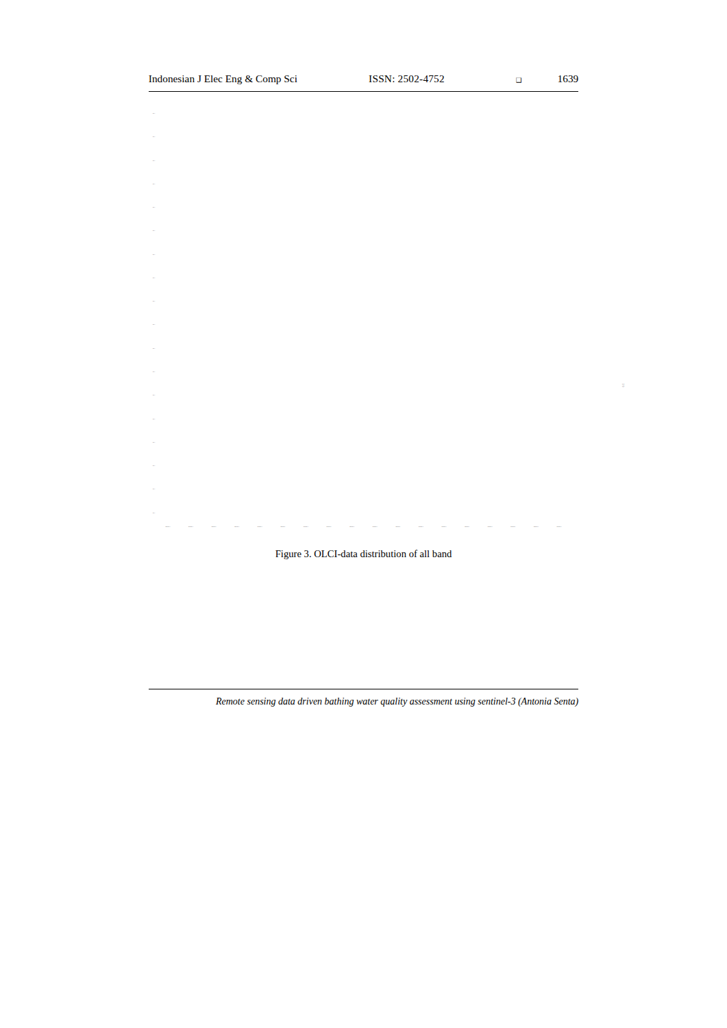Indonesian J Elec Eng & Comp Sci ISSN: 2502-4752 ❑ 1639
0.10.10.10.10.10.1 0.10.10.10.10.10.1 0.10.10.10.10.10.1
0.0 0.10.0 0.10.0 0.10.0 0.10.0 0.10.0 0.1 0.0 0.10.0 0.10.0 0.10.0 0.10.0 0.10.0 0.1 0.0 0.10.0 0.10.0 0.10.0 0.10.0 0.10.0 0.1
Figure 3. OLCI-data distribution of all band
0.1
Remote sensing data driven bathing water quality assessment using sentinel-3 (Antonia Senta)